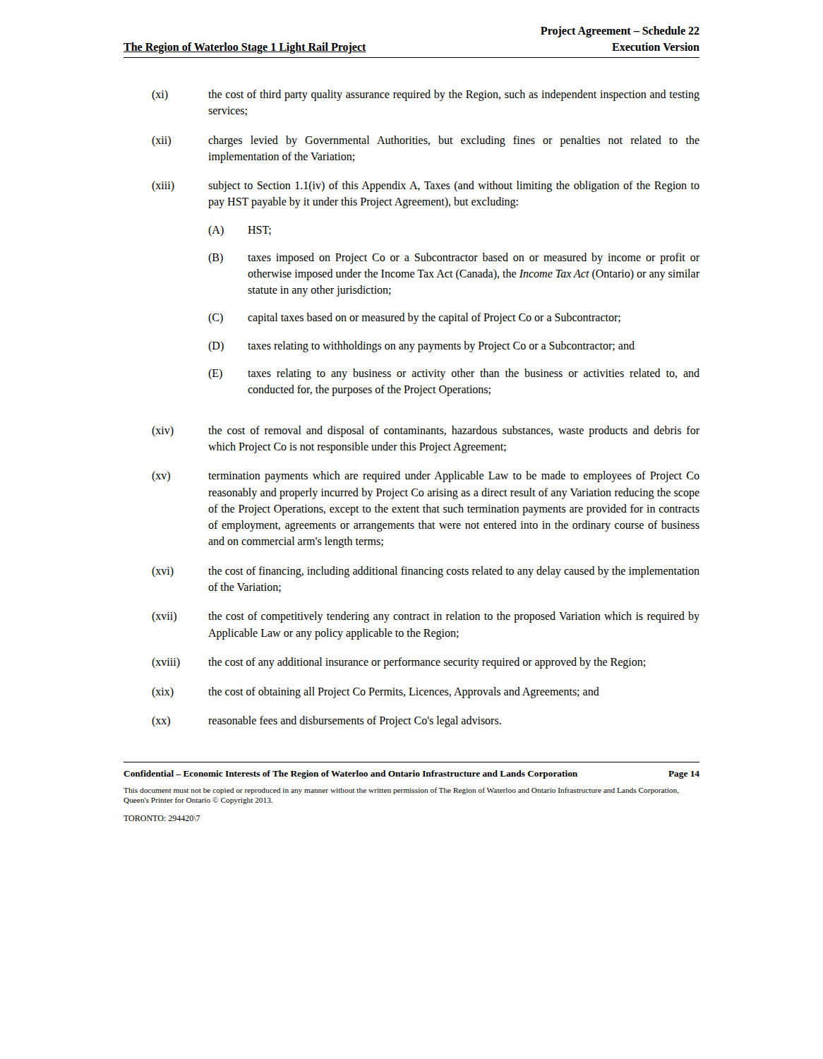The Region of Waterloo Stage 1 Light Rail Project
Project Agreement – Schedule 22
Execution Version
(xi) the cost of third party quality assurance required by the Region, such as independent inspection and testing services;
(xii) charges levied by Governmental Authorities, but excluding fines or penalties not related to the implementation of the Variation;
(xiii) subject to Section 1.1(iv) of this Appendix A, Taxes (and without limiting the obligation of the Region to pay HST payable by it under this Project Agreement), but excluding:
(A) HST;
(B) taxes imposed on Project Co or a Subcontractor based on or measured by income or profit or otherwise imposed under the Income Tax Act (Canada), the Income Tax Act (Ontario) or any similar statute in any other jurisdiction;
(C) capital taxes based on or measured by the capital of Project Co or a Subcontractor;
(D) taxes relating to withholdings on any payments by Project Co or a Subcontractor; and
(E) taxes relating to any business or activity other than the business or activities related to, and conducted for, the purposes of the Project Operations;
(xiv) the cost of removal and disposal of contaminants, hazardous substances, waste products and debris for which Project Co is not responsible under this Project Agreement;
(xv) termination payments which are required under Applicable Law to be made to employees of Project Co reasonably and properly incurred by Project Co arising as a direct result of any Variation reducing the scope of the Project Operations, except to the extent that such termination payments are provided for in contracts of employment, agreements or arrangements that were not entered into in the ordinary course of business and on commercial arm's length terms;
(xvi) the cost of financing, including additional financing costs related to any delay caused by the implementation of the Variation;
(xvii) the cost of competitively tendering any contract in relation to the proposed Variation which is required by Applicable Law or any policy applicable to the Region;
(xviii) the cost of any additional insurance or performance security required or approved by the Region;
(xix) the cost of obtaining all Project Co Permits, Licences, Approvals and Agreements; and
(xx) reasonable fees and disbursements of Project Co's legal advisors.
Confidential – Economic Interests of The Region of Waterloo and Ontario Infrastructure and Lands Corporation Page 14
This document must not be copied or reproduced in any manner without the written permission of The Region of Waterloo and Ontario Infrastructure and Lands Corporation, Queen's Printer for Ontario © Copyright 2013.
TORONTO: 294420\7